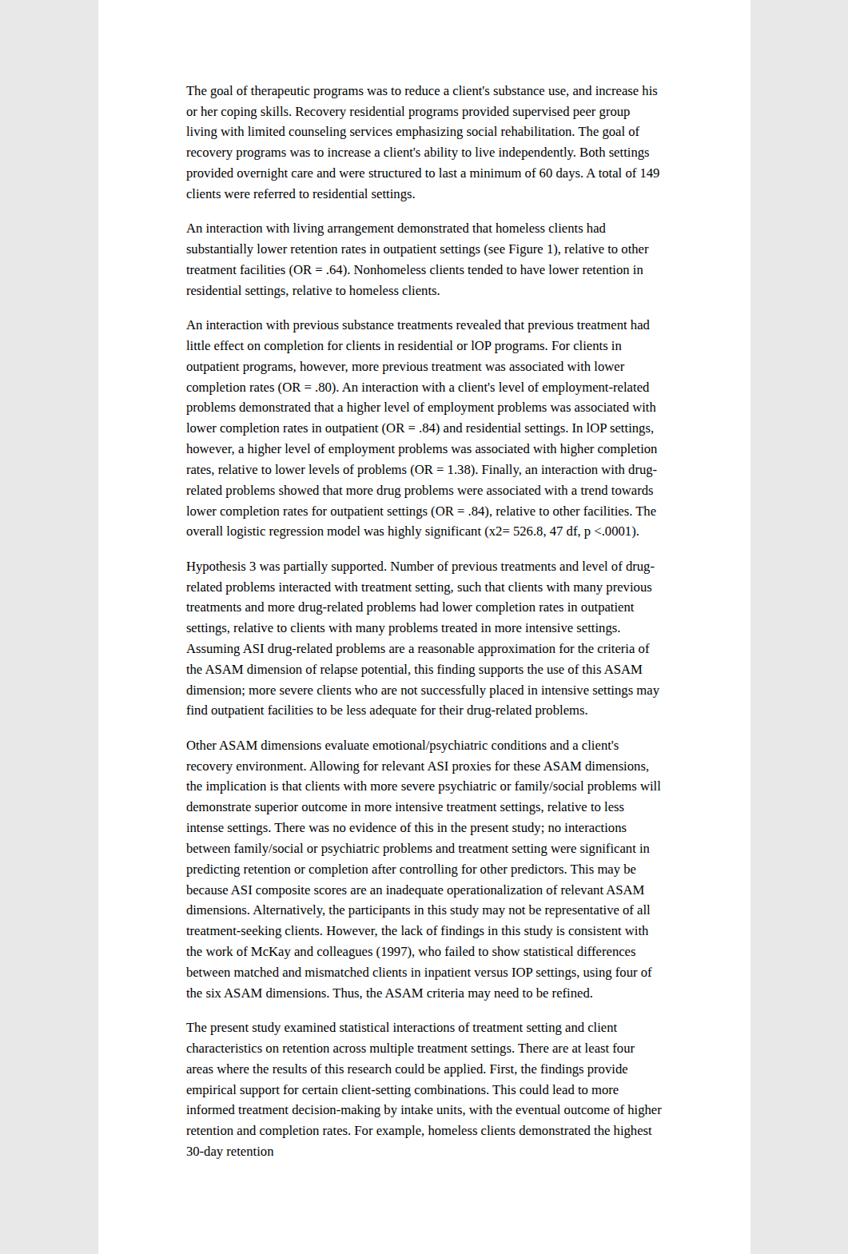The goal of therapeutic programs was to reduce a client's substance use, and increase his or her coping skills. Recovery residential programs provided supervised peer group living with limited counseling services emphasizing social rehabilitation. The goal of recovery programs was to increase a client's ability to live independently. Both settings provided overnight care and were structured to last a minimum of 60 days. A total of 149 clients were referred to residential settings.
An interaction with living arrangement demonstrated that homeless clients had substantially lower retention rates in outpatient settings (see Figure 1), relative to other treatment facilities (OR = .64). Nonhomeless clients tended to have lower retention in residential settings, relative to homeless clients.
An interaction with previous substance treatments revealed that previous treatment had little effect on completion for clients in residential or lOP programs. For clients in outpatient programs, however, more previous treatment was associated with lower completion rates (OR = .80). An interaction with a client's level of employment-related problems demonstrated that a higher level of employment problems was associated with lower completion rates in outpatient (OR = .84) and residential settings. In lOP settings, however, a higher level of employment problems was associated with higher completion rates, relative to lower levels of problems (OR = 1.38). Finally, an interaction with drug-related problems showed that more drug problems were associated with a trend towards lower completion rates for outpatient settings (OR = .84), relative to other facilities. The overall logistic regression model was highly significant (x2= 526.8, 47 df, p <.0001).
Hypothesis 3 was partially supported. Number of previous treatments and level of drug-related problems interacted with treatment setting, such that clients with many previous treatments and more drug-related problems had lower completion rates in outpatient settings, relative to clients with many problems treated in more intensive settings. Assuming ASI drug-related problems are a reasonable approximation for the criteria of the ASAM dimension of relapse potential, this finding supports the use of this ASAM dimension; more severe clients who are not successfully placed in intensive settings may find outpatient facilities to be less adequate for their drug-related problems.
Other ASAM dimensions evaluate emotional/psychiatric conditions and a client's recovery environment. Allowing for relevant ASI proxies for these ASAM dimensions, the implication is that clients with more severe psychiatric or family/social problems will demonstrate superior outcome in more intensive treatment settings, relative to less intense settings. There was no evidence of this in the present study; no interactions between family/social or psychiatric problems and treatment setting were significant in predicting retention or completion after controlling for other predictors. This may be because ASI composite scores are an inadequate operationalization of relevant ASAM dimensions. Alternatively, the participants in this study may not be representative of all treatment-seeking clients. However, the lack of findings in this study is consistent with the work of McKay and colleagues (1997), who failed to show statistical differences between matched and mismatched clients in inpatient versus IOP settings, using four of the six ASAM dimensions. Thus, the ASAM criteria may need to be refined.
The present study examined statistical interactions of treatment setting and client characteristics on retention across multiple treatment settings. There are at least four areas where the results of this research could be applied. First, the findings provide empirical support for certain client-setting combinations. This could lead to more informed treatment decision-making by intake units, with the eventual outcome of higher retention and completion rates. For example, homeless clients demonstrated the highest 30-day retention